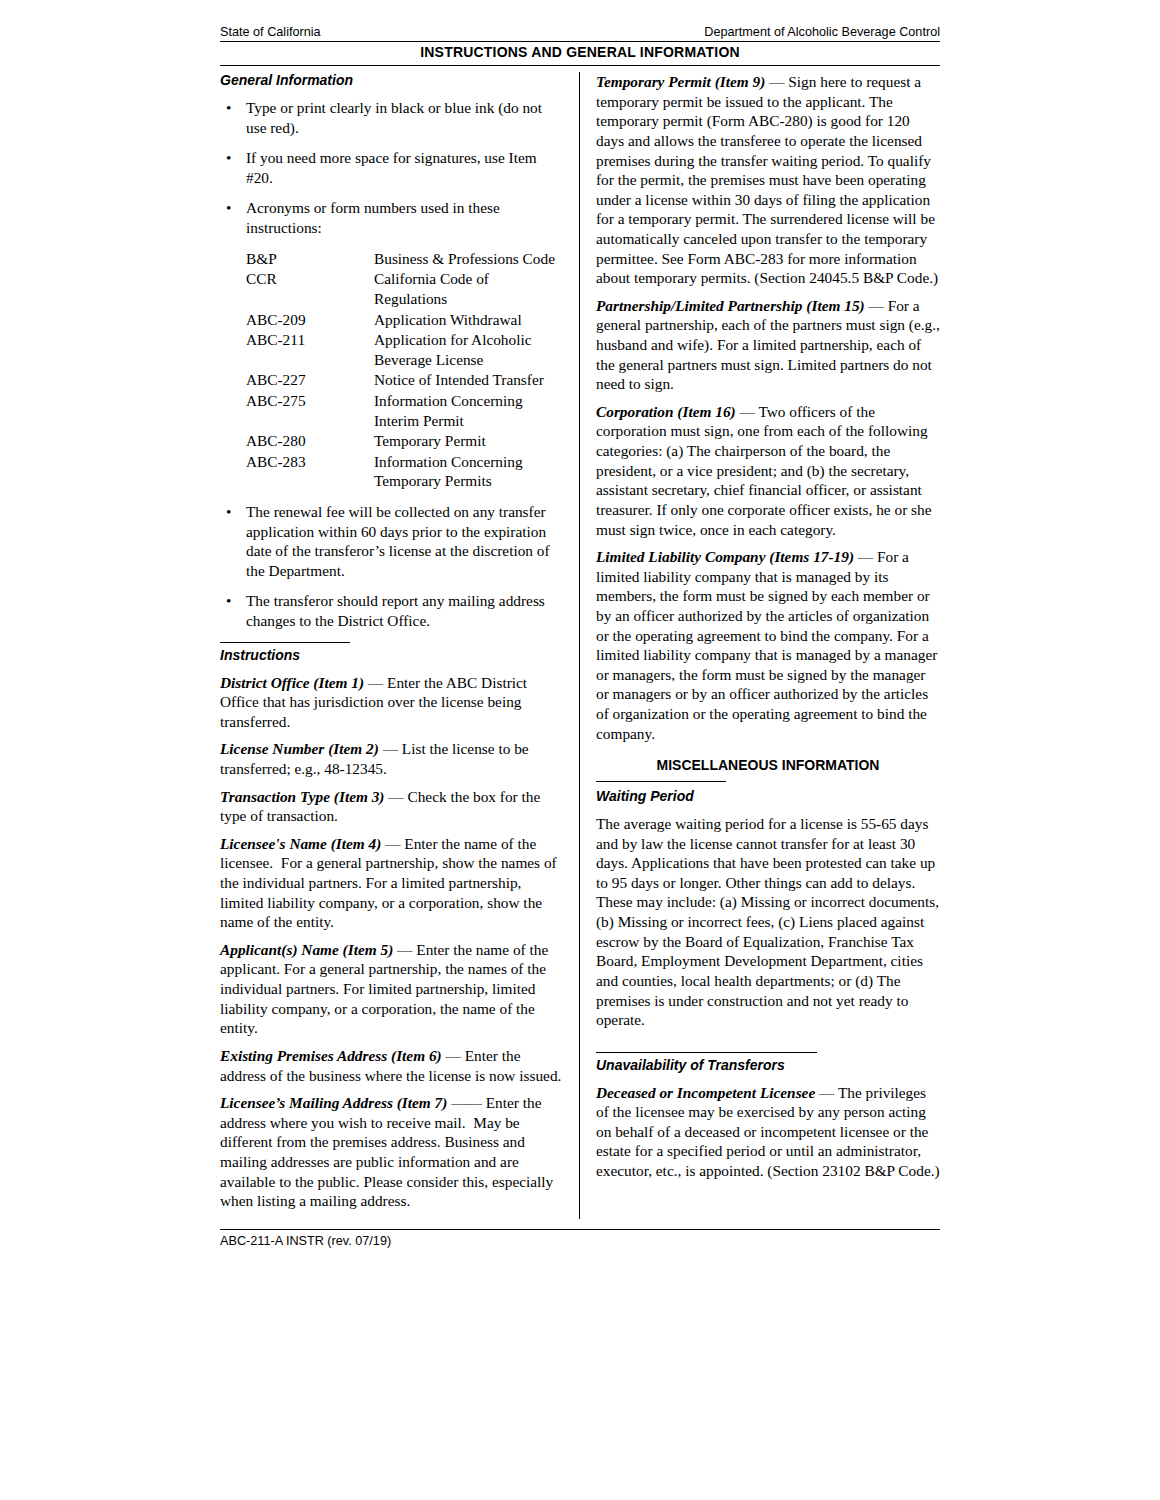State of California
Department of Alcoholic Beverage Control
INSTRUCTIONS AND GENERAL INFORMATION
General Information
Type or print clearly in black or blue ink (do not use red).
If you need more space for signatures, use Item #20.
Acronyms or form numbers used in these instructions:
| B&P | Business & Professions Code |
| CCR | California Code of Regulations |
| ABC-209 | Application Withdrawal |
| ABC-211 | Application for Alcoholic Beverage License |
| ABC-227 | Notice of Intended Transfer |
| ABC-275 | Information Concerning Interim Permit |
| ABC-280 | Temporary Permit |
| ABC-283 | Information Concerning Temporary Permits |
The renewal fee will be collected on any transfer application within 60 days prior to the expiration date of the transferor’s license at the discretion of the Department.
The transferor should report any mailing address changes to the District Office.
Instructions
District Office (Item 1) — Enter the ABC District Office that has jurisdiction over the license being transferred.
License Number (Item 2) — List the license to be transferred; e.g., 48-12345.
Transaction Type (Item 3) — Check the box for the type of transaction.
Licensee's Name (Item 4) — Enter the name of the licensee. For a general partnership, show the names of the individual partners. For a limited partnership, limited liability company, or a corporation, show the name of the entity.
Applicant(s) Name (Item 5) — Enter the name of the applicant. For a general partnership, the names of the individual partners. For limited partnership, limited liability company, or a corporation, the name of the entity.
Existing Premises Address (Item 6) — Enter the address of the business where the license is now issued.
Licensee’s Mailing Address (Item 7) —— Enter the address where you wish to receive mail. May be different from the premises address. Business and mailing addresses are public information and are available to the public. Please consider this, especially when listing a mailing address.
Temporary Permit (Item 9) — Sign here to request a temporary permit be issued to the applicant. The temporary permit (Form ABC-280) is good for 120 days and allows the transferee to operate the licensed premises during the transfer waiting period. To qualify for the permit, the premises must have been operating under a license within 30 days of filing the application for a temporary permit. The surrendered license will be automatically canceled upon transfer to the temporary permittee. See Form ABC-283 for more information about temporary permits. (Section 24045.5 B&P Code.)
Partnership/Limited Partnership (Item 15) — For a general partnership, each of the partners must sign (e.g., husband and wife). For a limited partnership, each of the general partners must sign. Limited partners do not need to sign.
Corporation (Item 16) — Two officers of the corporation must sign, one from each of the following categories: (a) The chairperson of the board, the president, or a vice president; and (b) the secretary, assistant secretary, chief financial officer, or assistant treasurer. If only one corporate officer exists, he or she must sign twice, once in each category.
Limited Liability Company (Items 17-19) — For a limited liability company that is managed by its members, the form must be signed by each member or by an officer authorized by the articles of organization or the operating agreement to bind the company. For a limited liability company that is managed by a manager or managers, the form must be signed by the manager or managers or by an officer authorized by the articles of organization or the operating agreement to bind the company.
MISCELLANEOUS INFORMATION
Waiting Period
The average waiting period for a license is 55-65 days and by law the license cannot transfer for at least 30 days. Applications that have been protested can take up to 95 days or longer. Other things can add to delays. These may include: (a) Missing or incorrect documents, (b) Missing or incorrect fees, (c) Liens placed against escrow by the Board of Equalization, Franchise Tax Board, Employment Development Department, cities and counties, local health departments; or (d) The premises is under construction and not yet ready to operate.
Unavailability of Transferors
Deceased or Incompetent Licensee — The privileges of the licensee may be exercised by any person acting on behalf of a deceased or incompetent licensee or the estate for a specified period or until an administrator, executor, etc., is appointed. (Section 23102 B&P Code.)
ABC-211-A INSTR (rev. 07/19)